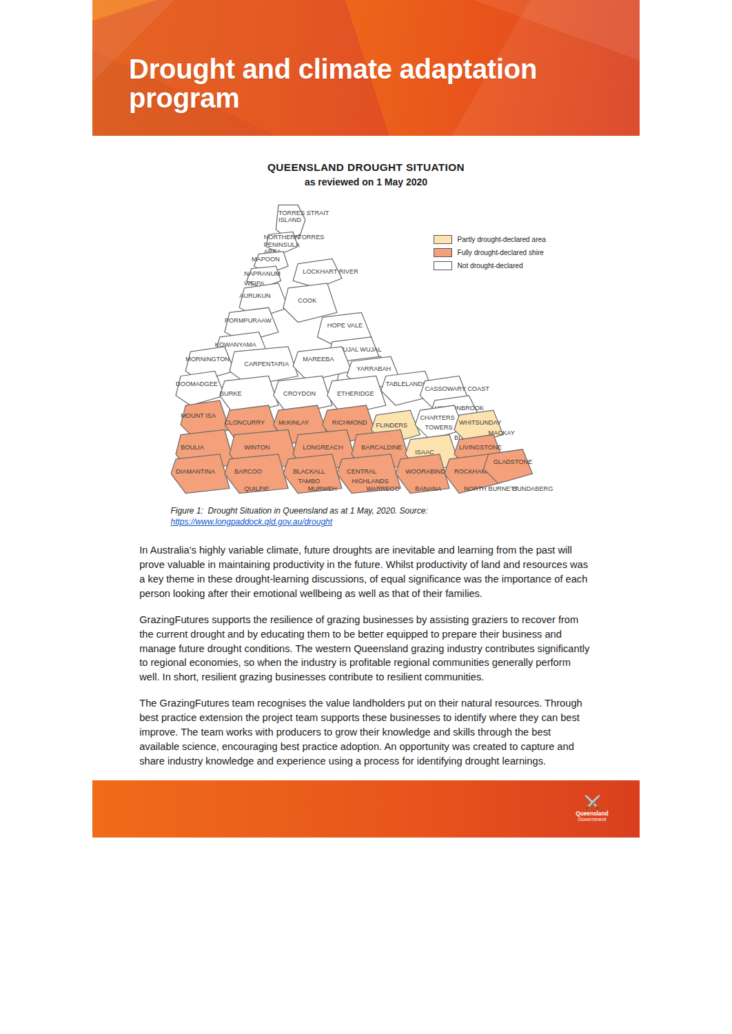Drought and climate adaptation program
QUEENSLAND DROUGHT SITUATION
as reviewed on 1 May 2020
Partly drought-declared area
Fully drought-declared shire
Not drought-declared
TORRES STRAIT ISLAND NORTHERN PENINSULA AREA TORRES MAPOON NAPRANUM WEIPA LOCKHART RIVER AURUKUN COOK PORMPURAAW KOWANYAMA HOPE VALE WUJAL WUJAL DOUGLAS MORNINGTON CARPENTARIA MAREEBA YARRABAH CAIRNS DOOMADGEE BURKE CROYDON ETHERIDGE TABLELANDS CASSOWARY COAST HINCHINBROOK PALM ISLAND TOWNSVILLE BURDEKIN MOUNT ISA CLONCURRY McKINLAY RICHMOND FLINDERS CHARTERS TOWERS WHITSUNDAY MACKAY BOULIA WINTON LONGREACH BARCALDINE ISAAC LIVINGSTONE DIAMANTINA BARCOO BLACKALL TAMBO CENTRAL HIGHLANDS WOORABINDA ROCKHAMPTON GLADSTONE QUILPIE MURWEH WARREGO BANANA NORTH BURNETT BUNDABERG
Figure 1: Drought Situation in Queensland as at 1 May, 2020. Source: https://www.longpaddock.qld.gov.au/drought
In Australia's highly variable climate, future droughts are inevitable and learning from the past will prove valuable in maintaining productivity in the future. Whilst productivity of land and resources was a key theme in these drought-learning discussions, of equal significance was the importance of each person looking after their emotional wellbeing as well as that of their families.
GrazingFutures supports the resilience of grazing businesses by assisting graziers to recover from the current drought and by educating them to be better equipped to prepare their business and manage future drought conditions. The western Queensland grazing industry contributes significantly to regional economies, so when the industry is profitable regional communities generally perform well. In short, resilient grazing businesses contribute to resilient communities.
The GrazingFutures team recognises the value landholders put on their natural resources. Through best practice extension the project team supports these businesses to identify where they can best improve. The team works with producers to grow their knowledge and skills through the best available science, encouraging best practice adoption. An opportunity was created to capture and share industry knowledge and experience using a process for identifying drought learnings.
⚔️ QueenslandGovernment